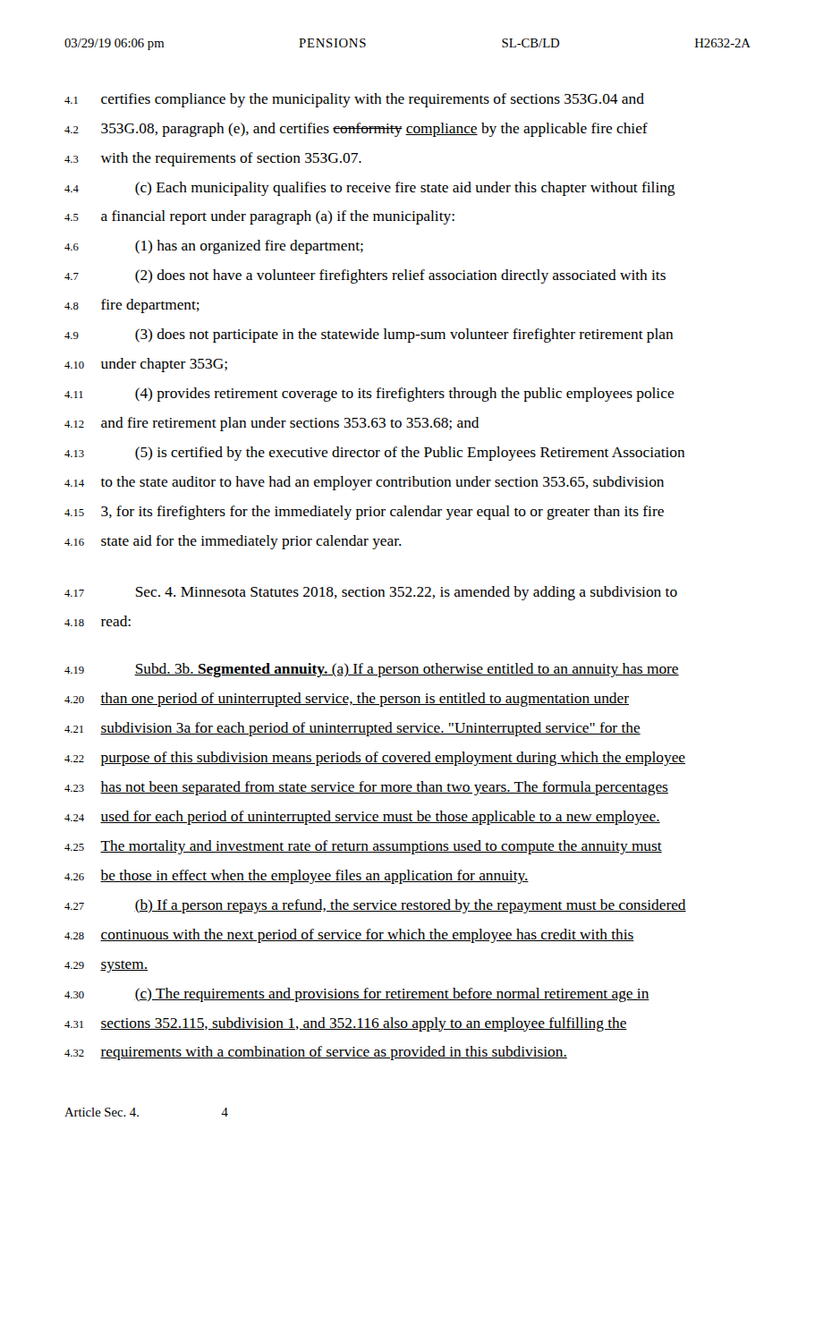03/29/19 06:06 pm PENSIONS SL-CB/LD H2632-2A
4.1 certifies compliance by the municipality with the requirements of sections 353G.04 and
4.2353G.08, paragraph (e), and certifies conformity compliance by the applicable fire chief
4.3 with the requirements of section 353G.07.
4.4(c) Each municipality qualifies to receive fire state aid under this chapter without filing
4.5 a financial report under paragraph (a) if the municipality:
4.6(1) has an organized fire department;
4.7(2) does not have a volunteer firefighters relief association directly associated with its
4.8 fire department;
4.9(3) does not participate in the statewide lump-sum volunteer firefighter retirement plan
4.10 under chapter 353G;
4.11(4) provides retirement coverage to its firefighters through the public employees police
4.12 and fire retirement plan under sections 353.63 to 353.68; and
4.13(5) is certified by the executive director of the Public Employees Retirement Association
4.14 to the state auditor to have had an employer contribution under section 353.65, subdivision
4.153, for its firefighters for the immediately prior calendar year equal to or greater than its fire
4.16 state aid for the immediately prior calendar year.
4.17 Sec. 4. Minnesota Statutes 2018, section 352.22, is amended by adding a subdivision to
4.18 read:
4.19 Subd. 3b. Segmented annuity. (a) If a person otherwise entitled to an annuity has more
4.20 than one period of uninterrupted service, the person is entitled to augmentation under
4.21 subdivision 3a for each period of uninterrupted service. "Uninterrupted service" for the
4.22 purpose of this subdivision means periods of covered employment during which the employee
4.23 has not been separated from state service for more than two years. The formula percentages
4.24 used for each period of uninterrupted service must be those applicable to a new employee.
4.25 The mortality and investment rate of return assumptions used to compute the annuity must
4.26 be those in effect when the employee files an application for annuity.
4.27(b) If a person repays a refund, the service restored by the repayment must be considered
4.28 continuous with the next period of service for which the employee has credit with this
4.29 system.
4.30(c) The requirements and provisions for retirement before normal retirement age in
4.31 sections 352.115, subdivision 1, and 352.116 also apply to an employee fulfilling the
4.32 requirements with a combination of service as provided in this subdivision.
Article Sec. 4. 4